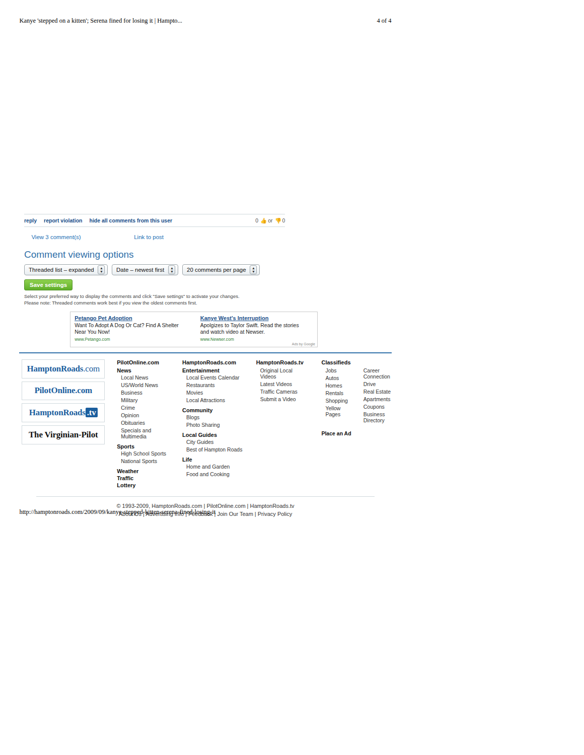Kanye 'stepped on a kitten'; Serena fined for losing it | Hampto...
4 of 4
reply report violation hide all comments from this user
0 👍 or 👎 0
View 3 comment(s) Link to post
Comment viewing options
Threaded list – expanded ▲
▼ Date – newest first ▲
▼ 20 comments per page ▲
▼
Save settings
Select your preferred way to display the comments and click "Save settings" to activate your changes.
Please note: Threaded comments work best if you view the oldest comments first.
Petango Pet Adoption
Want To Adopt A Dog Or Cat? Find A Shelter Near You Now!
www.Petango.com
Kanye West's Interruption
Apolgizes to Taylor Swift. Read the stories and watch video at Newser.
www.Newser.com
Ads by Google
HamptonRoads.com
PilotOnline.com
HamptonRoads.tv
The Virginian-Pilot
PilotOnline.com
News
Local News
US/World News
Business
Military
Crime
Opinion
Obituaries
Specials and Multimedia
Sports
High School Sports
National Sports
Weather
Traffic
Lottery
HamptonRoads.com
Entertainment
Local Events Calendar
Restaurants
Movies
Local Attractions
Community
Blogs
Photo Sharing
Local Guides
City Guides
Best of Hampton Roads
Life
Home and Garden
Food and Cooking
HamptonRoads.tv
Original Local Videos
Latest Videos
Traffic Cameras
Submit a Video
Classifieds
Jobs
Autos
Homes
Rentals
Shopping
Yellow Pages
Career Connection
Drive
Real Estate
Apartments
Coupons
Business Directory
Place an Ad
© 1993-2009, HamptonRoads.com | PilotOnline.com | HamptonRoads.tv
About Us | Advertising Info | Feedback | Join Our Team | Privacy Policy
http://hamptonroads.com/2009/09/kanye-stepped-kitten-serena-fined-losing-it